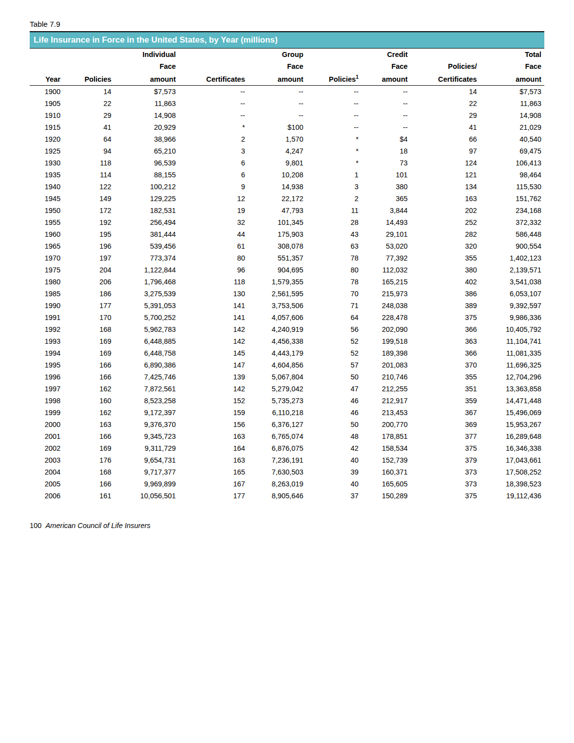Table 7.9
Life Insurance in Force in the United States, by Year (millions)
| | Individual | Group | Credit | Total |
| --- | --- | --- | --- | --- |
| | | Face | | Face | | Face | Policies/ | Face |
| Year | Policies | amount | Certificates | amount | Policies 1 | amount | Certificates | amount |
| 1900 | 14 | $7,573 | -- | -- | -- | -- | 14 | $7,573 |
| 1905 | 22 | 11,863 | -- | -- | -- | -- | 22 | 11,863 |
| 1910 | 29 | 14,908 | -- | -- | -- | -- | 29 | 14,908 |
| 1915 | 41 | 20,929 | * | $100 | -- | -- | 41 | 21,029 |
| 1920 | 64 | 38,966 | 2 | 1,570 | * | $4 | 66 | 40,540 |
| 1925 | 94 | 65,210 | 3 | 4,247 | * | 18 | 97 | 69,475 |
| 1930 | 118 | 96,539 | 6 | 9,801 | * | 73 | 124 | 106,413 |
| 1935 | 114 | 88,155 | 6 | 10,208 | 1 | 101 | 121 | 98,464 |
| 1940 | 122 | 100,212 | 9 | 14,938 | 3 | 380 | 134 | 115,530 |
| 1945 | 149 | 129,225 | 12 | 22,172 | 2 | 365 | 163 | 151,762 |
| 1950 | 172 | 182,531 | 19 | 47,793 | 11 | 3,844 | 202 | 234,168 |
| 1955 | 192 | 256,494 | 32 | 101,345 | 28 | 14,493 | 252 | 372,332 |
| 1960 | 195 | 381,444 | 44 | 175,903 | 43 | 29,101 | 282 | 586,448 |
| 1965 | 196 | 539,456 | 61 | 308,078 | 63 | 53,020 | 320 | 900,554 |
| 1970 | 197 | 773,374 | 80 | 551,357 | 78 | 77,392 | 355 | 1,402,123 |
| 1975 | 204 | 1,122,844 | 96 | 904,695 | 80 | 112,032 | 380 | 2,139,571 |
| 1980 | 206 | 1,796,468 | 118 | 1,579,355 | 78 | 165,215 | 402 | 3,541,038 |
| 1985 | 186 | 3,275,539 | 130 | 2,561,595 | 70 | 215,973 | 386 | 6,053,107 |
| 1990 | 177 | 5,391,053 | 141 | 3,753,506 | 71 | 248,038 | 389 | 9,392,597 |
| 1991 | 170 | 5,700,252 | 141 | 4,057,606 | 64 | 228,478 | 375 | 9,986,336 |
| 1992 | 168 | 5,962,783 | 142 | 4,240,919 | 56 | 202,090 | 366 | 10,405,792 |
| 1993 | 169 | 6,448,885 | 142 | 4,456,338 | 52 | 199,518 | 363 | 11,104,741 |
| 1994 | 169 | 6,448,758 | 145 | 4,443,179 | 52 | 189,398 | 366 | 11,081,335 |
| 1995 | 166 | 6,890,386 | 147 | 4,604,856 | 57 | 201,083 | 370 | 11,696,325 |
| 1996 | 166 | 7,425,746 | 139 | 5,067,804 | 50 | 210,746 | 355 | 12,704,296 |
| 1997 | 162 | 7,872,561 | 142 | 5,279,042 | 47 | 212,255 | 351 | 13,363,858 |
| 1998 | 160 | 8,523,258 | 152 | 5,735,273 | 46 | 212,917 | 359 | 14,471,448 |
| 1999 | 162 | 9,172,397 | 159 | 6,110,218 | 46 | 213,453 | 367 | 15,496,069 |
| 2000 | 163 | 9,376,370 | 156 | 6,376,127 | 50 | 200,770 | 369 | 15,953,267 |
| 2001 | 166 | 9,345,723 | 163 | 6,765,074 | 48 | 178,851 | 377 | 16,289,648 |
| 2002 | 169 | 9,311,729 | 164 | 6,876,075 | 42 | 158,534 | 375 | 16,346,338 |
| 2003 | 176 | 9,654,731 | 163 | 7,236,191 | 40 | 152,739 | 379 | 17,043,661 |
| 2004 | 168 | 9,717,377 | 165 | 7,630,503 | 39 | 160,371 | 373 | 17,508,252 |
| 2005 | 166 | 9,969,899 | 167 | 8,263,019 | 40 | 165,605 | 373 | 18,398,523 |
| 2006 | 161 | 10,056,501 | 177 | 8,905,646 | 37 | 150,289 | 375 | 19,112,436 |
100 American Council of Life Insurers